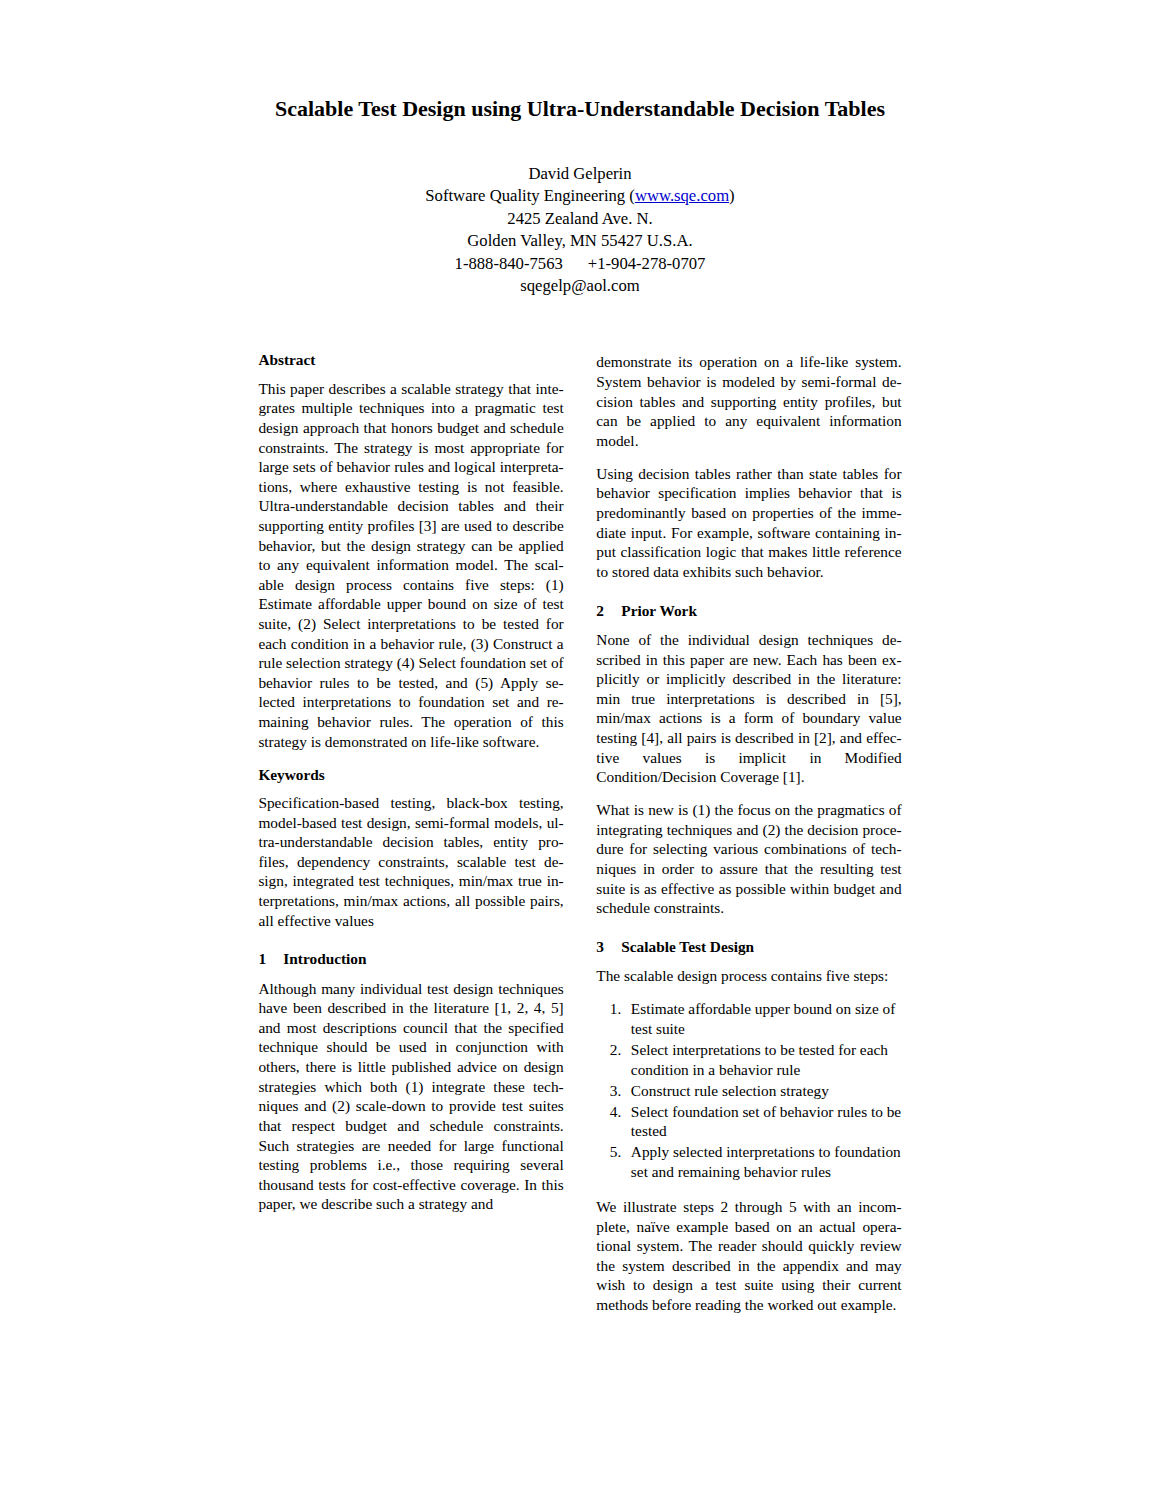Scalable Test Design using Ultra-Understandable Decision Tables
David Gelperin
Software Quality Engineering (www.sqe.com)
2425 Zealand Ave. N.
Golden Valley, MN 55427 U.S.A.
1-888-840-7563 +1-904-278-0707
sqegelp@aol.com
Abstract
This paper describes a scalable strategy that integrates multiple techniques into a pragmatic test design approach that honors budget and schedule constraints. The strategy is most appropriate for large sets of behavior rules and logical interpretations, where exhaustive testing is not feasible. Ultra-understandable decision tables and their supporting entity profiles [3] are used to describe behavior, but the design strategy can be applied to any equivalent information model. The scalable design process contains five steps: (1) Estimate affordable upper bound on size of test suite, (2) Select interpretations to be tested for each condition in a behavior rule, (3) Construct a rule selection strategy (4) Select foundation set of behavior rules to be tested, and (5) Apply selected interpretations to foundation set and remaining behavior rules. The operation of this strategy is demonstrated on life-like software.
Keywords
Specification-based testing, black-box testing, model-based test design, semi-formal models, ultra-understandable decision tables, entity profiles, dependency constraints, scalable test design, integrated test techniques, min/max true interpretations, min/max actions, all possible pairs, all effective values
1 Introduction
Although many individual test design techniques have been described in the literature [1, 2, 4, 5] and most descriptions council that the specified technique should be used in conjunction with others, there is little published advice on design strategies which both (1) integrate these techniques and (2) scale-down to provide test suites that respect budget and schedule constraints. Such strategies are needed for large functional testing problems i.e., those requiring several thousand tests for cost-effective coverage. In this paper, we describe such a strategy and
demonstrate its operation on a life-like system. System behavior is modeled by semi-formal decision tables and supporting entity profiles, but can be applied to any equivalent information model.
Using decision tables rather than state tables for behavior specification implies behavior that is predominantly based on properties of the immediate input. For example, software containing input classification logic that makes little reference to stored data exhibits such behavior.
2 Prior Work
None of the individual design techniques described in this paper are new. Each has been explicitly or implicitly described in the literature: min true interpretations is described in [5], min/max actions is a form of boundary value testing [4], all pairs is described in [2], and effective values is implicit in Modified Condition/Decision Coverage [1].
What is new is (1) the focus on the pragmatics of integrating techniques and (2) the decision procedure for selecting various combinations of techniques in order to assure that the resulting test suite is as effective as possible within budget and schedule constraints.
3 Scalable Test Design
The scalable design process contains five steps:
Estimate affordable upper bound on size of test suite
Select interpretations to be tested for each condition in a behavior rule
Construct rule selection strategy
Select foundation set of behavior rules to be tested
Apply selected interpretations to foundation set and remaining behavior rules
We illustrate steps 2 through 5 with an incomplete, naïve example based on an actual operational system. The reader should quickly review the system described in the appendix and may wish to design a test suite using their current methods before reading the worked out example.